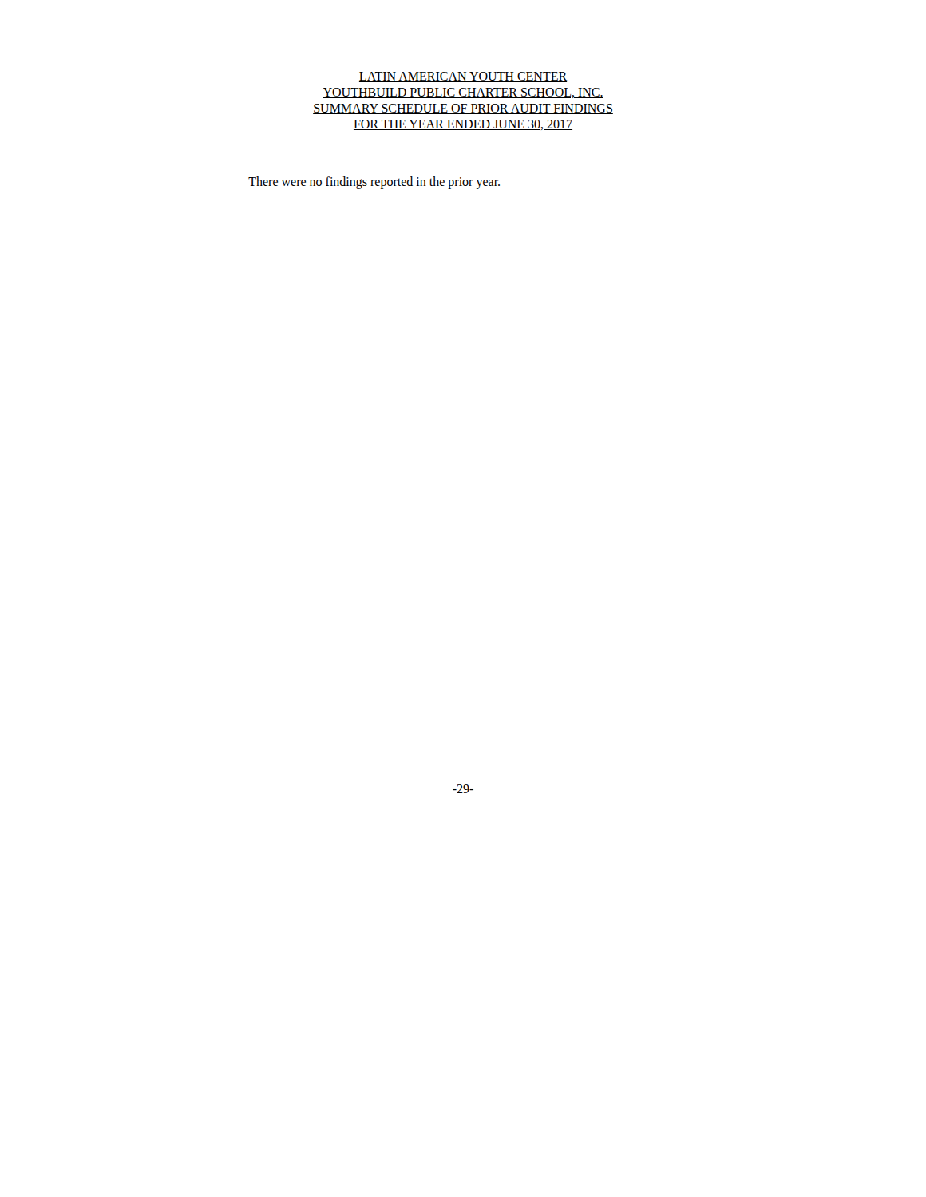LATIN AMERICAN YOUTH CENTER YOUTHBUILD PUBLIC CHARTER SCHOOL, INC. SUMMARY SCHEDULE OF PRIOR AUDIT FINDINGS FOR THE YEAR ENDED JUNE 30, 2017
There were no findings reported in the prior year.
-29-